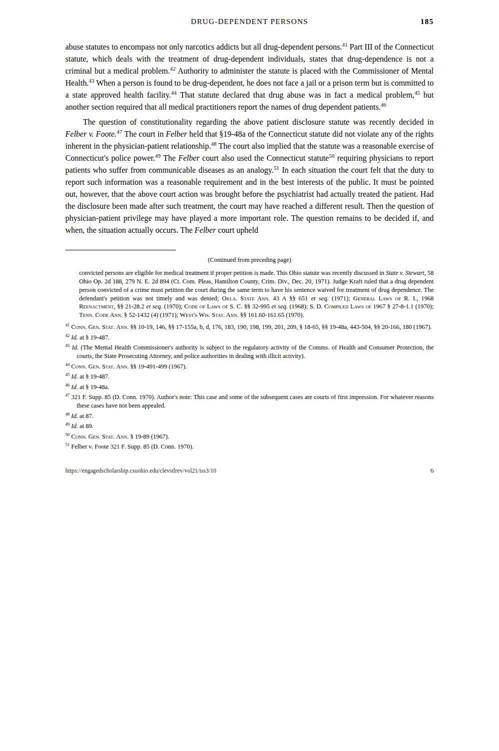Drug-Dependent Persons 185
abuse statutes to encompass not only narcotics addicts but all drug-dependent persons.41 Part III of the Connecticut statute, which deals with the treatment of drug-dependent individuals, states that drug-dependence is not a criminal but a medical problem.42 Authority to administer the statute is placed with the Commissioner of Mental Health.43 When a person is found to be drug-dependent, he does not face a jail or a prison term but is committed to a state approved health facility.44 That statute declared that drug abuse was in fact a medical problem,45 but another section required that all medical practitioners report the names of drug dependent patients.46
The question of constitutionality regarding the above patient disclosure statute was recently decided in Felber v. Foote.47 The court in Felber held that §19-48a of the Connecticut statute did not violate any of the rights inherent in the physician-patient relationship.48 The court also implied that the statute was a reasonable exercise of Connecticut's police power.49 The Felber court also used the Connecticut statute50 requiring physicians to report patients who suffer from communicable diseases as an analogy.51 In each situation the court felt that the duty to report such information was a reasonable requirement and in the best interests of the public. It must be pointed out, however, that the above court action was brought before the psychiatrist had actually treated the patient. Had the disclosure been made after such treatment, the court may have reached a different result. Then the question of physician-patient privilege may have played a more important role. The question remains to be decided if, and when, the situation actually occurs. The Felber court upheld
(Continued from preceding page)
convicted persons are eligible for medical treatment if proper petition is made. This Ohio statute was recently discussed in State v. Stewart, 58 Ohio Op. 2d 188, 279 N. E. 2d 894 (Ct. Com. Pleas, Hamilton County, Crim. Div., Dec. 20, 1971). Judge Kraft ruled that a drug dependent person convicted of a crime must petition the court during the same term to have his sentence waived for treatment of drug dependence. The defendant's petition was not timely and was denied; Okla. State Ann. 43 A §§ 651 et seq. (1971); General Laws of R. I., 1968 Reenactment, §§ 21-28.2 et seq. (1970); Code of Laws of S. C. §§ 32-995 et seq. (1968); S. D. Compiled Laws of 1967 § 27-8-1.1 (1970); Tenn. Code Ann. § 52-1432 (4) (1971); West's Wis. Stat. Ann. §§ 161.60-161.65 (1970).
41 Conn. Gen. Stat. Ann. §§ 10-19, 146, §§ 17-155a, b, d, 176, 183, 190, 198, 199, 201, 209, § 18-65, §§ 19-48a, 443-504, §§ 20-166, 180 (1967).
42 Id. at § 19-487.
43 Id. (The Mental Health Commissioner's authority is subject to the regulatory activity of the Comms. of Health and Consumer Protection, the courts, the State Prosecuting Attorney, and police authorities in dealing with illicit activity).
44 Conn. Gen. Stat. Ann. §§ 19-491-499 (1967).
45 Id. at § 19-487.
46 Id. at § 19-48a.
47 321 F. Supp. 85 (D. Conn. 1970). Author's note: This case and some of the subsequent cases are courts of first impression. For whatever reasons these cases have not been appealed.
48 Id. at 87.
49 Id. at 89.
50 Conn. Gen. Stat. Ann. § 19-89 (1967).
51 Felber v. Foote 321 F. Supp. 85 (D. Conn. 1970).
https://engagedscholarship.csuohio.edu/clevstlrev/vol21/iss3/10 6